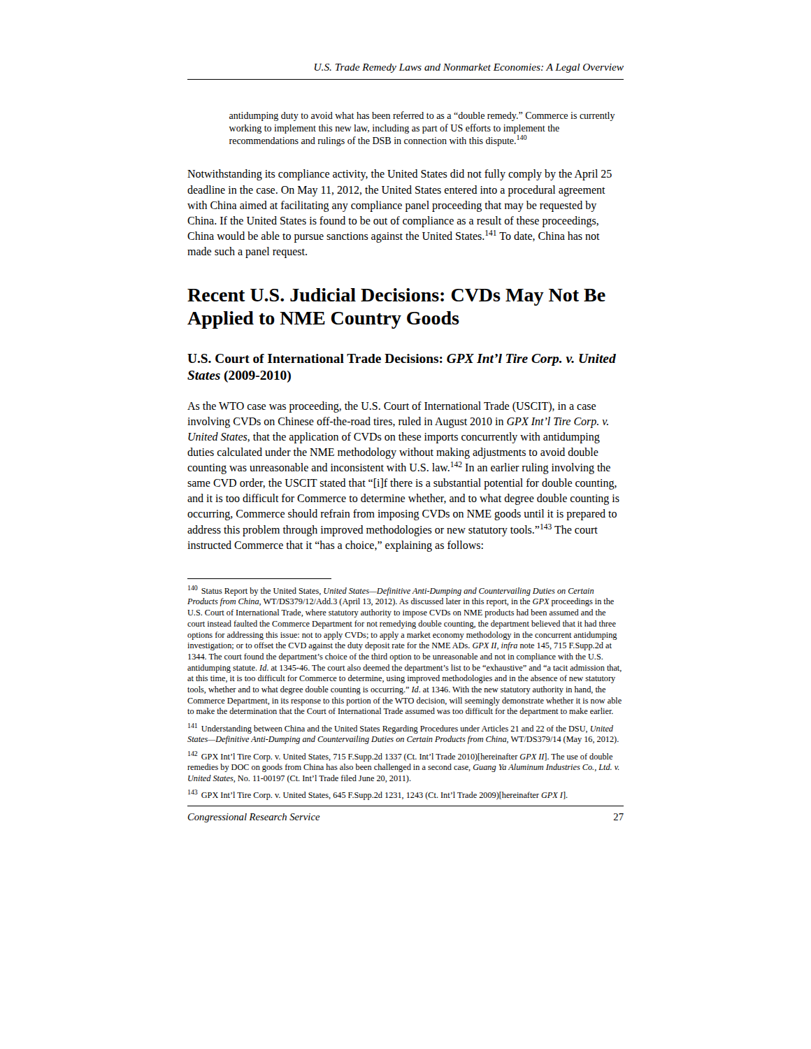U.S. Trade Remedy Laws and Nonmarket Economies: A Legal Overview
antidumping duty to avoid what has been referred to as a “double remedy.” Commerce is currently working to implement this new law, including as part of US efforts to implement the recommendations and rulings of the DSB in connection with this dispute.140
Notwithstanding its compliance activity, the United States did not fully comply by the April 25 deadline in the case. On May 11, 2012, the United States entered into a procedural agreement with China aimed at facilitating any compliance panel proceeding that may be requested by China. If the United States is found to be out of compliance as a result of these proceedings, China would be able to pursue sanctions against the United States.141 To date, China has not made such a panel request.
Recent U.S. Judicial Decisions: CVDs May Not Be Applied to NME Country Goods
U.S. Court of International Trade Decisions: GPX Int’l Tire Corp. v. United States (2009-2010)
As the WTO case was proceeding, the U.S. Court of International Trade (USCIT), in a case involving CVDs on Chinese off-the-road tires, ruled in August 2010 in GPX Int’l Tire Corp. v. United States, that the application of CVDs on these imports concurrently with antidumping duties calculated under the NME methodology without making adjustments to avoid double counting was unreasonable and inconsistent with U.S. law.142 In an earlier ruling involving the same CVD order, the USCIT stated that “[i]f there is a substantial potential for double counting, and it is too difficult for Commerce to determine whether, and to what degree double counting is occurring, Commerce should refrain from imposing CVDs on NME goods until it is prepared to address this problem through improved methodologies or new statutory tools.”143 The court instructed Commerce that it “has a choice,” explaining as follows:
140 Status Report by the United States, United States—Definitive Anti-Dumping and Countervailing Duties on Certain Products from China, WT/DS379/12/Add.3 (April 13, 2012). As discussed later in this report, in the GPX proceedings in the U.S. Court of International Trade, where statutory authority to impose CVDs on NME products had been assumed and the court instead faulted the Commerce Department for not remedying double counting, the department believed that it had three options for addressing this issue: not to apply CVDs; to apply a market economy methodology in the concurrent antidumping investigation; or to offset the CVD against the duty deposit rate for the NME ADs. GPX II, infra note 145, 715 F.Supp.2d at 1344. The court found the department’s choice of the third option to be unreasonable and not in compliance with the U.S. antidumping statute. Id. at 1345-46. The court also deemed the department’s list to be “exhaustive” and “a tacit admission that, at this time, it is too difficult for Commerce to determine, using improved methodologies and in the absence of new statutory tools, whether and to what degree double counting is occurring.” Id. at 1346. With the new statutory authority in hand, the Commerce Department, in its response to this portion of the WTO decision, will seemingly demonstrate whether it is now able to make the determination that the Court of International Trade assumed was too difficult for the department to make earlier.
141 Understanding between China and the United States Regarding Procedures under Articles 21 and 22 of the DSU, United States—Definitive Anti-Dumping and Countervailing Duties on Certain Products from China, WT/DS379/14 (May 16, 2012).
142 GPX Int’l Tire Corp. v. United States, 715 F.Supp.2d 1337 (Ct. Int’l Trade 2010)[hereinafter GPX II]. The use of double remedies by DOC on goods from China has also been challenged in a second case, Guang Ya Aluminum Industries Co., Ltd. v. United States, No. 11-00197 (Ct. Int’l Trade filed June 20, 2011).
143 GPX Int’l Tire Corp. v. United States, 645 F.Supp.2d 1231, 1243 (Ct. Int’l Trade 2009)[hereinafter GPX I].
Congressional Research Service 27